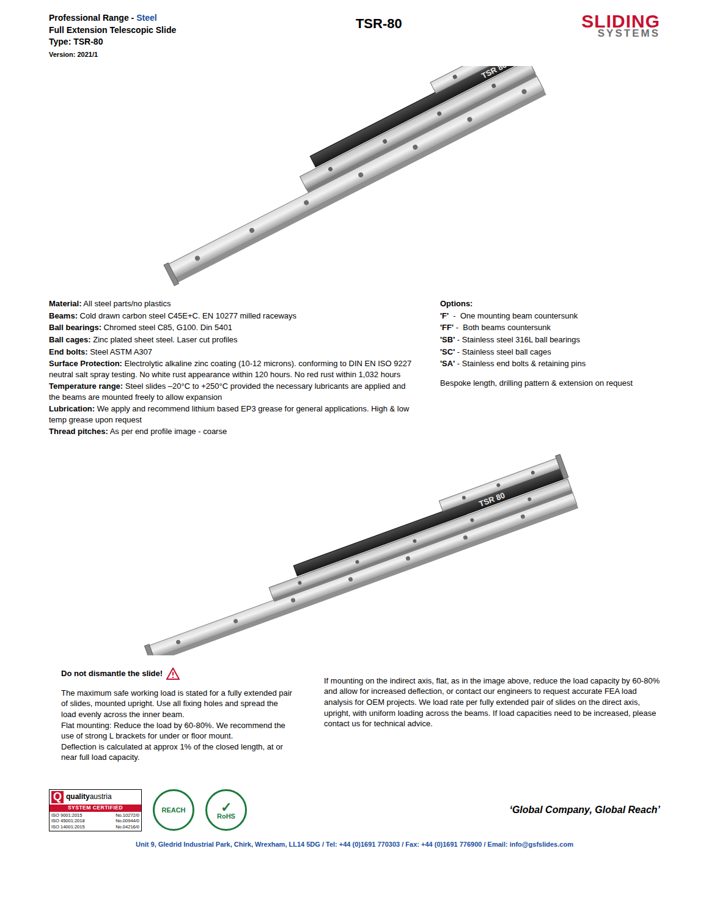Professional Range - Steel
Full Extension Telescopic Slide
Type: TSR-80
Version: 2021/1
TSR-80
SLIDING SYSTEMS
TSR 80
Material: All steel parts/no plastics
Beams: Cold drawn carbon steel C45E+C. EN 10277 milled raceways
Ball bearings: Chromed steel C85, G100. Din 5401
Ball cages: Zinc plated sheet steel. Laser cut profiles
End bolts: Steel ASTM A307
Surface Protection: Electrolytic alkaline zinc coating (10-12 microns). conforming to DIN EN ISO 9227 neutral salt spray testing. No white rust appearance within 120 hours. No red rust within 1,032 hours
Temperature range: Steel slides –20°C to +250°C provided the necessary lubricants are applied and the beams are mounted freely to allow expansion
Lubrication: We apply and recommend lithium based EP3 grease for general applications. High & low temp grease upon request
Thread pitches: As per end profile image - coarse
Options:
'F' - One mounting beam countersunk
'FF' - Both beams countersunk
'SB' - Stainless steel 316L ball bearings
'SC' - Stainless steel ball cages
'SA' - Stainless end bolts & retaining pins
Bespoke length, drilling pattern & extension on request
TSR 80
Do not dismantle the slide!
The maximum safe working load is stated for a fully extended pair of slides, mounted upright. Use all fixing holes and spread the load evenly across the inner beam.
Flat mounting: Reduce the load by 60-80%. We recommend the use of strong L brackets for under or floor mount.
Deflection is calculated at approx 1% of the closed length, at or near full load capacity.
If mounting on the indirect axis, flat, as in the image above, reduce the load capacity by 60-80% and allow for increased deflection, or contact our engineers to request accurate FEA load analysis for OEM projects. We load rate per fully extended pair of slides on the direct axis, upright, with uniform loading across the beams. If load capacities need to be increased, please contact us for technical advice.
Q
qualityaustria
SYSTEM CERTIFIED
ISO 9001:2015
ISO 45001:2018
ISO 14001:2015
No.10272/0
No.00944/0
No.04216/0
REACH
✓ RoHS
‘Global Company, Global Reach’
Unit 9, Gledrid Industrial Park, Chirk, Wrexham, LL14 5DG / Tel: +44 (0)1691 770303 / Fax: +44 (0)1691 776900 / Email: info@gsfslides.com